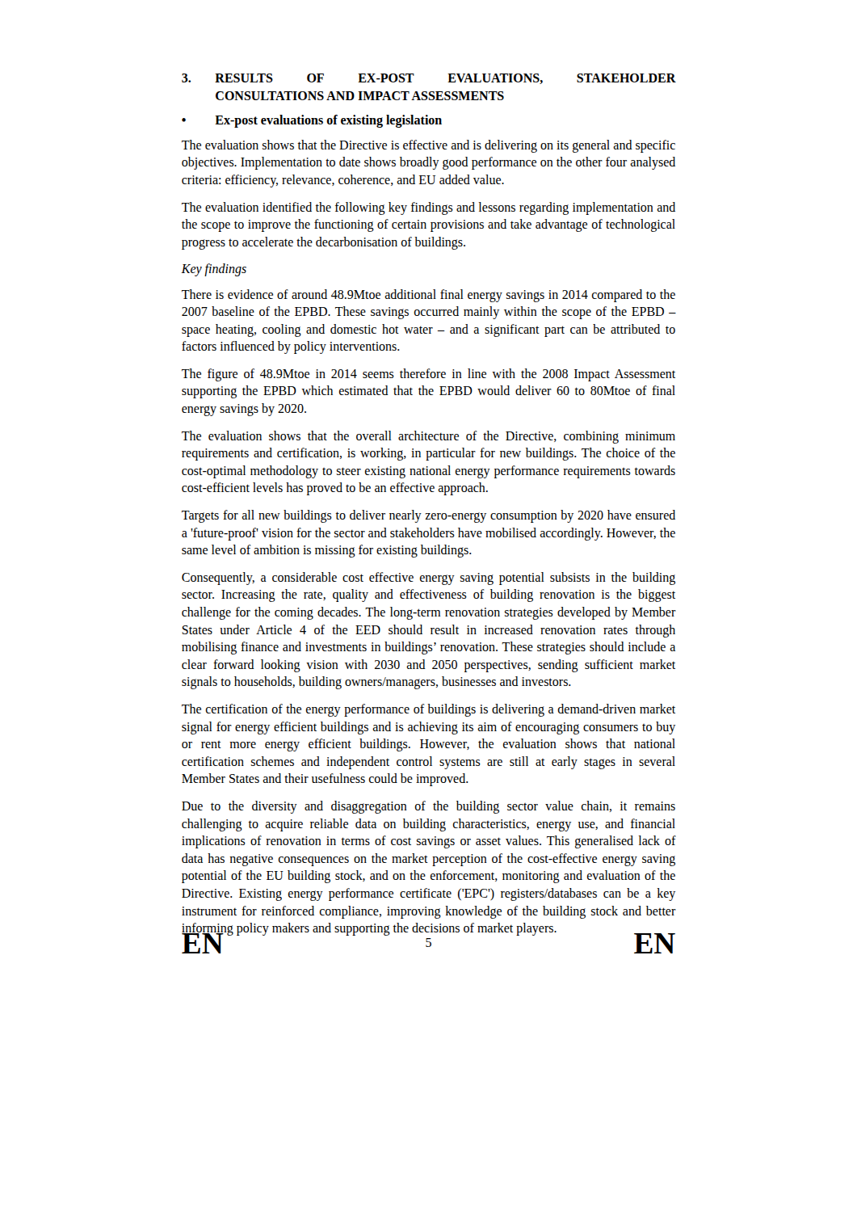3. RESULTS OF EX-POST EVALUATIONS, STAKEHOLDER CONSULTATIONS AND IMPACT ASSESSMENTS
• Ex-post evaluations of existing legislation
The evaluation shows that the Directive is effective and is delivering on its general and specific objectives. Implementation to date shows broadly good performance on the other four analysed criteria: efficiency, relevance, coherence, and EU added value.
The evaluation identified the following key findings and lessons regarding implementation and the scope to improve the functioning of certain provisions and take advantage of technological progress to accelerate the decarbonisation of buildings.
Key findings
There is evidence of around 48.9Mtoe additional final energy savings in 2014 compared to the 2007 baseline of the EPBD. These savings occurred mainly within the scope of the EPBD – space heating, cooling and domestic hot water – and a significant part can be attributed to factors influenced by policy interventions.
The figure of 48.9Mtoe in 2014 seems therefore in line with the 2008 Impact Assessment supporting the EPBD which estimated that the EPBD would deliver 60 to 80Mtoe of final energy savings by 2020.
The evaluation shows that the overall architecture of the Directive, combining minimum requirements and certification, is working, in particular for new buildings. The choice of the cost-optimal methodology to steer existing national energy performance requirements towards cost-efficient levels has proved to be an effective approach.
Targets for all new buildings to deliver nearly zero-energy consumption by 2020 have ensured a 'future-proof' vision for the sector and stakeholders have mobilised accordingly. However, the same level of ambition is missing for existing buildings.
Consequently, a considerable cost effective energy saving potential subsists in the building sector. Increasing the rate, quality and effectiveness of building renovation is the biggest challenge for the coming decades. The long-term renovation strategies developed by Member States under Article 4 of the EED should result in increased renovation rates through mobilising finance and investments in buildings’ renovation. These strategies should include a clear forward looking vision with 2030 and 2050 perspectives, sending sufficient market signals to households, building owners/managers, businesses and investors.
The certification of the energy performance of buildings is delivering a demand-driven market signal for energy efficient buildings and is achieving its aim of encouraging consumers to buy or rent more energy efficient buildings. However, the evaluation shows that national certification schemes and independent control systems are still at early stages in several Member States and their usefulness could be improved.
Due to the diversity and disaggregation of the building sector value chain, it remains challenging to acquire reliable data on building characteristics, energy use, and financial implications of renovation in terms of cost savings or asset values. This generalised lack of data has negative consequences on the market perception of the cost-effective energy saving potential of the EU building stock, and on the enforcement, monitoring and evaluation of the Directive. Existing energy performance certificate ('EPC') registers/databases can be a key instrument for reinforced compliance, improving knowledge of the building stock and better informing policy makers and supporting the decisions of market players.
EN 5 EN